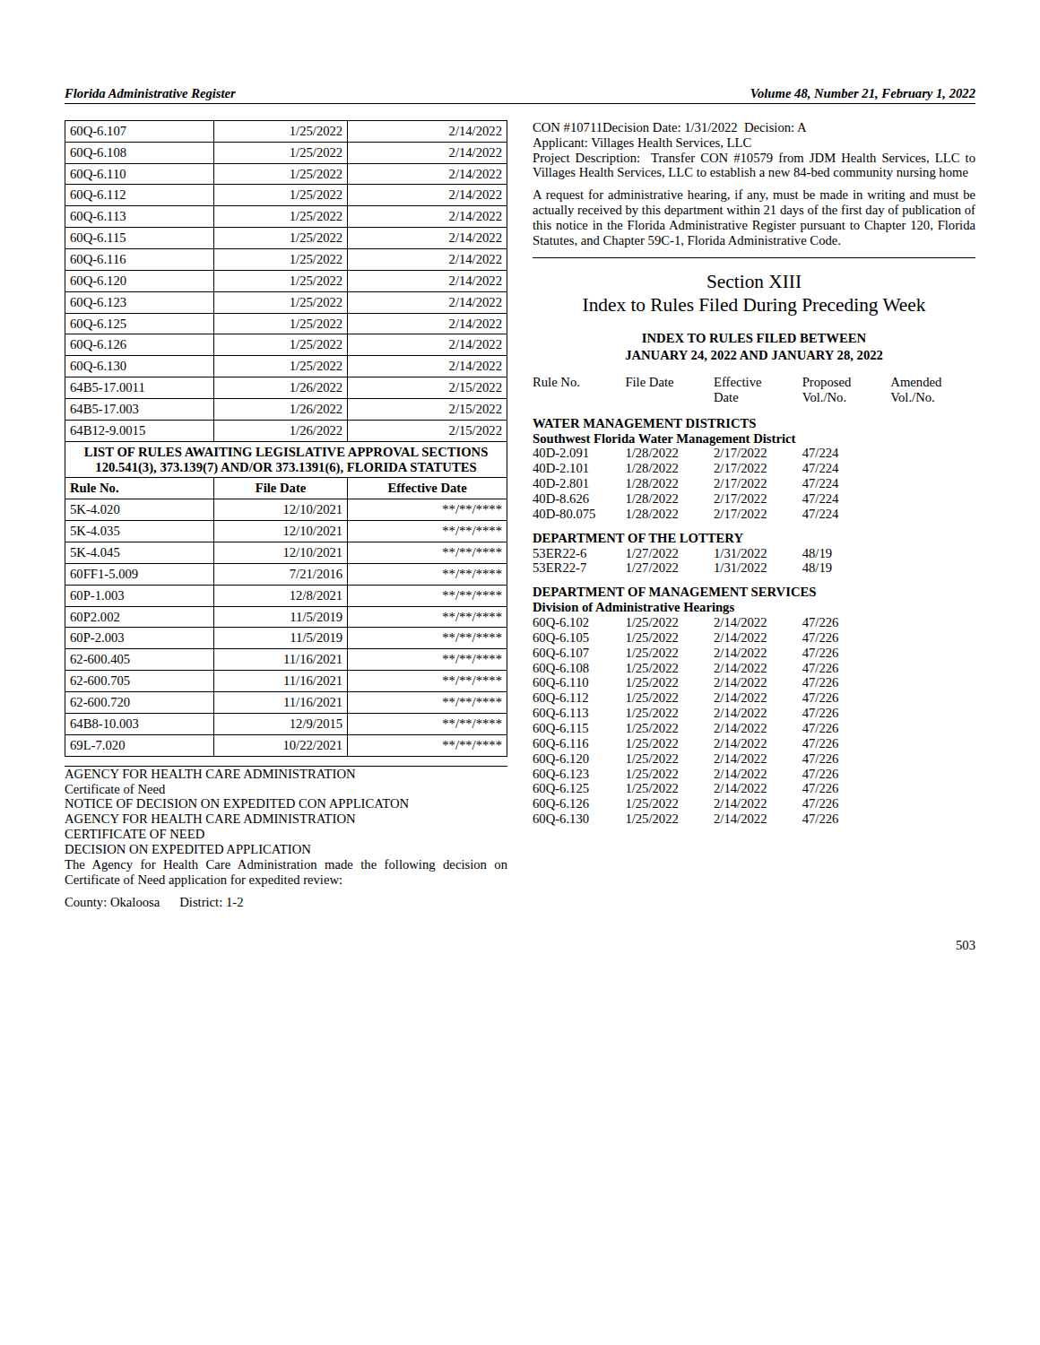Florida Administrative Register
Volume 48, Number 21, February 1, 2022
| 60Q-6.107 | 1/25/2022 | 2/14/2022 |
| 60Q-6.108 | 1/25/2022 | 2/14/2022 |
| 60Q-6.110 | 1/25/2022 | 2/14/2022 |
| 60Q-6.112 | 1/25/2022 | 2/14/2022 |
| 60Q-6.113 | 1/25/2022 | 2/14/2022 |
| 60Q-6.115 | 1/25/2022 | 2/14/2022 |
| 60Q-6.116 | 1/25/2022 | 2/14/2022 |
| 60Q-6.120 | 1/25/2022 | 2/14/2022 |
| 60Q-6.123 | 1/25/2022 | 2/14/2022 |
| 60Q-6.125 | 1/25/2022 | 2/14/2022 |
| 60Q-6.126 | 1/25/2022 | 2/14/2022 |
| 60Q-6.130 | 1/25/2022 | 2/14/2022 |
| 64B5-17.0011 | 1/26/2022 | 2/15/2022 |
| 64B5-17.003 | 1/26/2022 | 2/15/2022 |
| 64B12-9.0015 | 1/26/2022 | 2/15/2022 |
| LIST OF RULES AWAITING LEGISLATIVE APPROVAL SECTIONS 120.541(3), 373.139(7) AND/OR 373.1391(6), FLORIDA STATUTES |
| Rule No. | File Date | Effective Date |
| 5K-4.020 | 12/10/2021 | **/**/**** |
| 5K-4.035 | 12/10/2021 | **/**/**** |
| 5K-4.045 | 12/10/2021 | **/**/**** |
| 60FF1-5.009 | 7/21/2016 | **/**/**** |
| 60P-1.003 | 12/8/2021 | **/**/**** |
| 60P2.002 | 11/5/2019 | **/**/**** |
| 60P-2.003 | 11/5/2019 | **/**/**** |
| 62-600.405 | 11/16/2021 | **/**/**** |
| 62-600.705 | 11/16/2021 | **/**/**** |
| 62-600.720 | 11/16/2021 | **/**/**** |
| 64B8-10.003 | 12/9/2015 | **/**/**** |
| 69L-7.020 | 10/22/2021 | **/**/**** |
AGENCY FOR HEALTH CARE ADMINISTRATION
Certificate of Need
NOTICE OF DECISION ON EXPEDITED CON APPLICATON
AGENCY FOR HEALTH CARE ADMINISTRATION
CERTIFICATE OF NEED
DECISION ON EXPEDITED APPLICATION
The Agency for Health Care Administration made the following decision on Certificate of Need application for expedited review:
County: Okaloosa District: 1-2
CON #10711Decision Date: 1/31/2022 Decision: A
Applicant: Villages Health Services, LLC
Project Description: Transfer CON #10579 from JDM Health Services, LLC to Villages Health Services, LLC to establish a new 84-bed community nursing home
A request for administrative hearing, if any, must be made in writing and must be actually received by this department within 21 days of the first day of publication of this notice in the Florida Administrative Register pursuant to Chapter 120, Florida Statutes, and Chapter 59C-1, Florida Administrative Code.
Section XIII
Index to Rules Filed During Preceding Week
INDEX TO RULES FILED BETWEEN
JANUARY 24, 2022 AND JANUARY 28, 2022
Rule No.
File Date
Effective
Proposed
Amended
Date
Vol./No.
Vol./No.
WATER MANAGEMENT DISTRICTS
Southwest Florida Water Management District
40D-2.091
1/28/2022
2/17/2022
47/224
40D-2.101
1/28/2022
2/17/2022
47/224
40D-2.801
1/28/2022
2/17/2022
47/224
40D-8.626
1/28/2022
2/17/2022
47/224
40D-80.075
1/28/2022
2/17/2022
47/224
DEPARTMENT OF THE LOTTERY
53ER22-6
1/27/2022
1/31/2022
48/19
53ER22-7
1/27/2022
1/31/2022
48/19
DEPARTMENT OF MANAGEMENT SERVICES
Division of Administrative Hearings
60Q-6.102
1/25/2022
2/14/2022
47/226
60Q-6.105
1/25/2022
2/14/2022
47/226
60Q-6.107
1/25/2022
2/14/2022
47/226
60Q-6.108
1/25/2022
2/14/2022
47/226
60Q-6.110
1/25/2022
2/14/2022
47/226
60Q-6.112
1/25/2022
2/14/2022
47/226
60Q-6.113
1/25/2022
2/14/2022
47/226
60Q-6.115
1/25/2022
2/14/2022
47/226
60Q-6.116
1/25/2022
2/14/2022
47/226
60Q-6.120
1/25/2022
2/14/2022
47/226
60Q-6.123
1/25/2022
2/14/2022
47/226
60Q-6.125
1/25/2022
2/14/2022
47/226
60Q-6.126
1/25/2022
2/14/2022
47/226
60Q-6.130
1/25/2022
2/14/2022
47/226
503